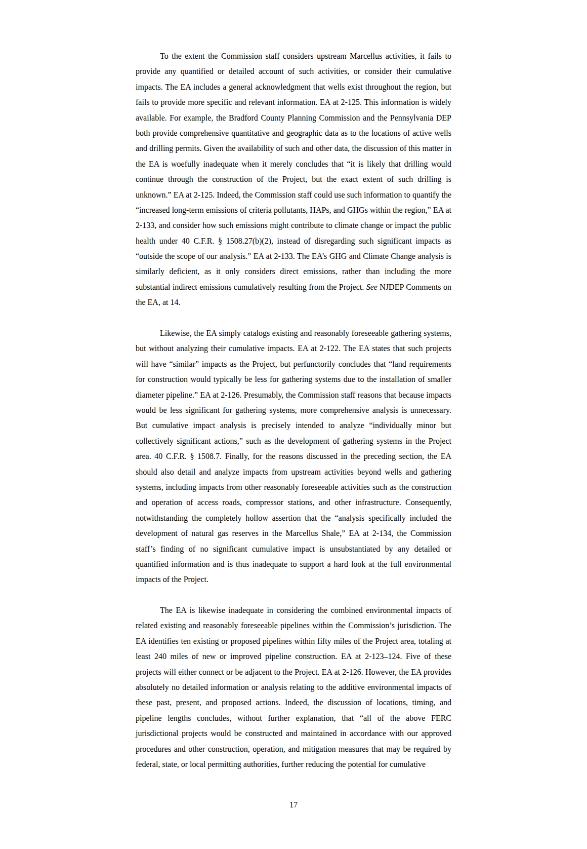To the extent the Commission staff considers upstream Marcellus activities, it fails to provide any quantified or detailed account of such activities, or consider their cumulative impacts. The EA includes a general acknowledgment that wells exist throughout the region, but fails to provide more specific and relevant information. EA at 2-125. This information is widely available. For example, the Bradford County Planning Commission and the Pennsylvania DEP both provide comprehensive quantitative and geographic data as to the locations of active wells and drilling permits. Given the availability of such and other data, the discussion of this matter in the EA is woefully inadequate when it merely concludes that “it is likely that drilling would continue through the construction of the Project, but the exact extent of such drilling is unknown.” EA at 2-125. Indeed, the Commission staff could use such information to quantify the “increased long-term emissions of criteria pollutants, HAPs, and GHGs within the region,” EA at 2-133, and consider how such emissions might contribute to climate change or impact the public health under 40 C.F.R. § 1508.27(b)(2), instead of disregarding such significant impacts as “outside the scope of our analysis.” EA at 2-133. The EA’s GHG and Climate Change analysis is similarly deficient, as it only considers direct emissions, rather than including the more substantial indirect emissions cumulatively resulting from the Project. See NJDEP Comments on the EA, at 14.
Likewise, the EA simply catalogs existing and reasonably foreseeable gathering systems, but without analyzing their cumulative impacts. EA at 2-122. The EA states that such projects will have “similar” impacts as the Project, but perfunctorily concludes that “land requirements for construction would typically be less for gathering systems due to the installation of smaller diameter pipeline.” EA at 2-126. Presumably, the Commission staff reasons that because impacts would be less significant for gathering systems, more comprehensive analysis is unnecessary. But cumulative impact analysis is precisely intended to analyze “individually minor but collectively significant actions,” such as the development of gathering systems in the Project area. 40 C.F.R. § 1508.7. Finally, for the reasons discussed in the preceding section, the EA should also detail and analyze impacts from upstream activities beyond wells and gathering systems, including impacts from other reasonably foreseeable activities such as the construction and operation of access roads, compressor stations, and other infrastructure. Consequently, notwithstanding the completely hollow assertion that the “analysis specifically included the development of natural gas reserves in the Marcellus Shale,” EA at 2-134, the Commission staff’s finding of no significant cumulative impact is unsubstantiated by any detailed or quantified information and is thus inadequate to support a hard look at the full environmental impacts of the Project.
The EA is likewise inadequate in considering the combined environmental impacts of related existing and reasonably foreseeable pipelines within the Commission’s jurisdiction. The EA identifies ten existing or proposed pipelines within fifty miles of the Project area, totaling at least 240 miles of new or improved pipeline construction. EA at 2-123–124. Five of these projects will either connect or be adjacent to the Project. EA at 2-126. However, the EA provides absolutely no detailed information or analysis relating to the additive environmental impacts of these past, present, and proposed actions. Indeed, the discussion of locations, timing, and pipeline lengths concludes, without further explanation, that “all of the above FERC jurisdictional projects would be constructed and maintained in accordance with our approved procedures and other construction, operation, and mitigation measures that may be required by federal, state, or local permitting authorities, further reducing the potential for cumulative
17